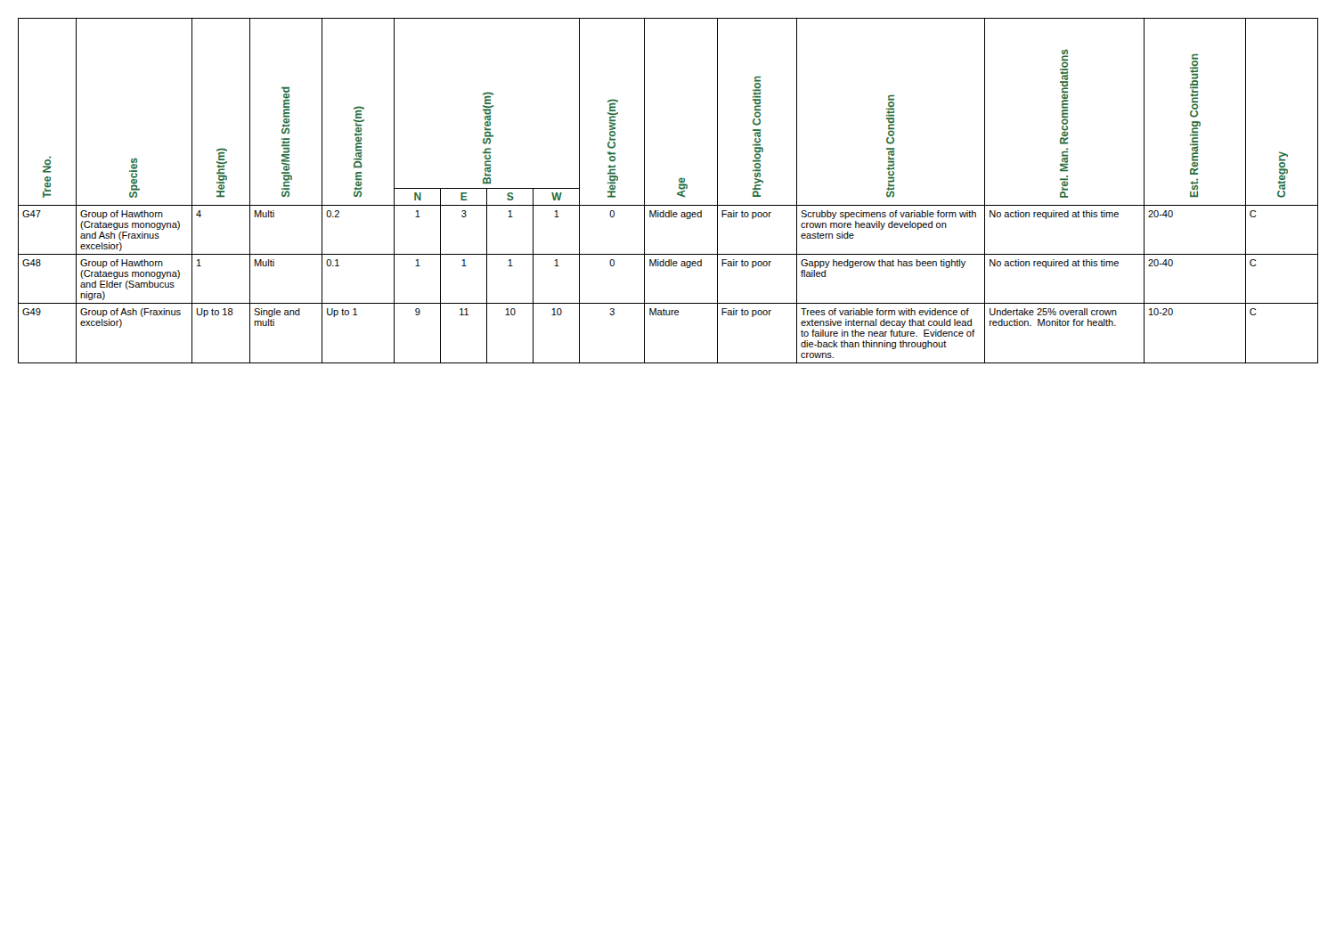| Tree No. | Species | Height(m) | Single/Multi Stemmed | Stem Diameter(m) | Branch Spread(m) | Height of Crown(m) | Age | Physiological Condition | Structural Condition | Prel. Man. Recommendations | Est. Remaining Contribution | Category |
| --- | --- | --- | --- | --- | --- | --- | --- | --- | --- | --- | --- | --- |
| N | E | S | W |
| G47 | Group of Hawthorn (Crataegus monogyna) and Ash (Fraxinus excelsior) | 4 | Multi | 0.2 | 1 | 3 | 1 | 1 | 0 | Middle aged | Fair to poor | Scrubby specimens of variable form with crown more heavily developed on eastern side | No action required at this time | 20-40 | C |
| G48 | Group of Hawthorn (Crataegus monogyna) and Elder (Sambucus nigra) | 1 | Multi | 0.1 | 1 | 1 | 1 | 1 | 0 | Middle aged | Fair to poor | Gappy hedgerow that has been tightly flailed | No action required at this time | 20-40 | C |
| G49 | Group of Ash (Fraxinus excelsior) | Up to 18 | Single and multi | Up to 1 | 9 | 11 | 10 | 10 | 3 | Mature | Fair to poor | Trees of variable form with evidence of extensive internal decay that could lead to failure in the near future. Evidence of die-back than thinning throughout crowns. | Undertake 25% overall crown reduction. Monitor for health. | 10-20 | C |